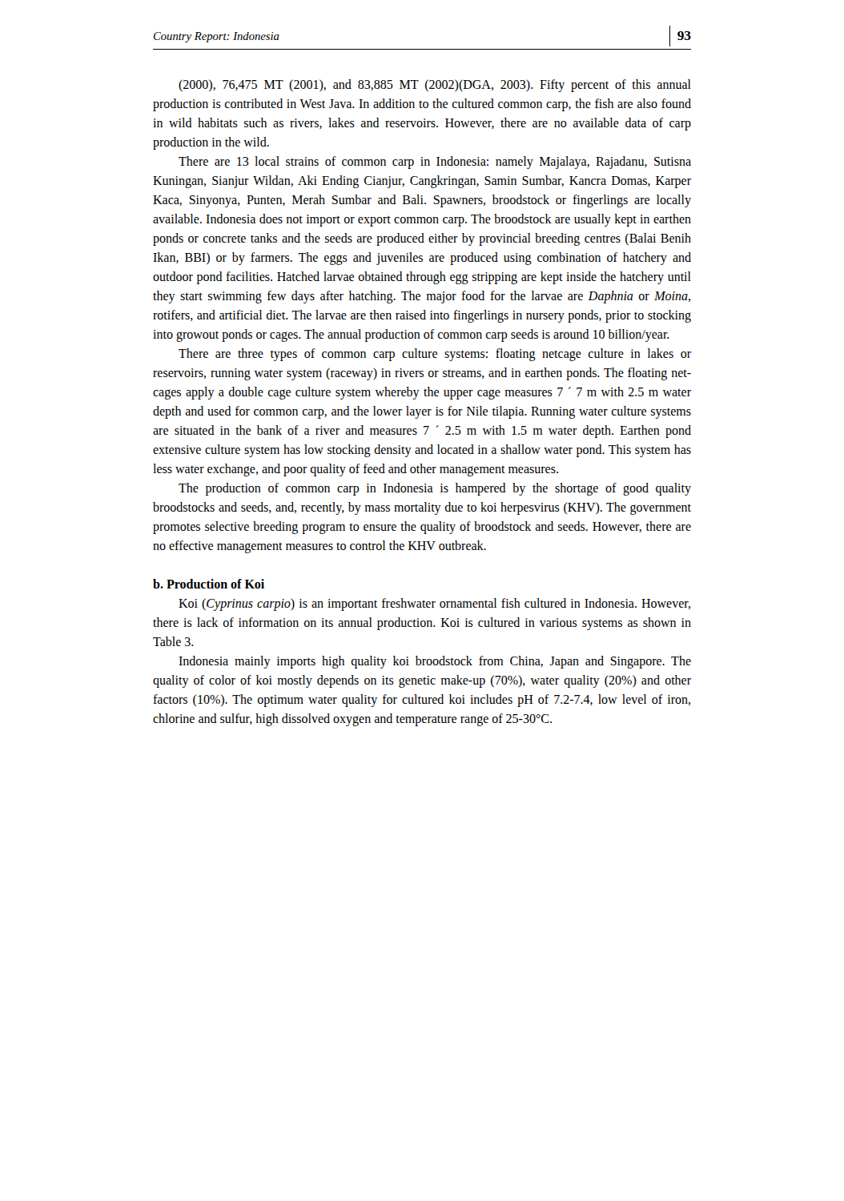Country Report: Indonesia 93
(2000), 76,475 MT (2001), and 83,885 MT (2002)(DGA, 2003). Fifty percent of this annual production is contributed in West Java. In addition to the cultured common carp, the fish are also found in wild habitats such as rivers, lakes and reservoirs. However, there are no available data of carp production in the wild.
There are 13 local strains of common carp in Indonesia: namely Majalaya, Rajadanu, Sutisna Kuningan, Sianjur Wildan, Aki Ending Cianjur, Cangkringan, Samin Sumbar, Kancra Domas, Karper Kaca, Sinyonya, Punten, Merah Sumbar and Bali. Spawners, broodstock or fingerlings are locally available. Indonesia does not import or export common carp. The broodstock are usually kept in earthen ponds or concrete tanks and the seeds are produced either by provincial breeding centres (Balai Benih Ikan, BBI) or by farmers. The eggs and juveniles are produced using combination of hatchery and outdoor pond facilities. Hatched larvae obtained through egg stripping are kept inside the hatchery until they start swimming few days after hatching. The major food for the larvae are Daphnia or Moina, rotifers, and artificial diet. The larvae are then raised into fingerlings in nursery ponds, prior to stocking into growout ponds or cages. The annual production of common carp seeds is around 10 billion/year.
There are three types of common carp culture systems: floating netcage culture in lakes or reservoirs, running water system (raceway) in rivers or streams, and in earthen ponds. The floating net-cages apply a double cage culture system whereby the upper cage measures 7 ´ 7 m with 2.5 m water depth and used for common carp, and the lower layer is for Nile tilapia. Running water culture systems are situated in the bank of a river and measures 7 ´ 2.5 m with 1.5 m water depth. Earthen pond extensive culture system has low stocking density and located in a shallow water pond. This system has less water exchange, and poor quality of feed and other management measures.
The production of common carp in Indonesia is hampered by the shortage of good quality broodstocks and seeds, and, recently, by mass mortality due to koi herpesvirus (KHV). The government promotes selective breeding program to ensure the quality of broodstock and seeds. However, there are no effective management measures to control the KHV outbreak.
b. Production of Koi
Koi (Cyprinus carpio) is an important freshwater ornamental fish cultured in Indonesia. However, there is lack of information on its annual production. Koi is cultured in various systems as shown in Table 3.
Indonesia mainly imports high quality koi broodstock from China, Japan and Singapore. The quality of color of koi mostly depends on its genetic make-up (70%), water quality (20%) and other factors (10%). The optimum water quality for cultured koi includes pH of 7.2-7.4, low level of iron, chlorine and sulfur, high dissolved oxygen and temperature range of 25-30°C.